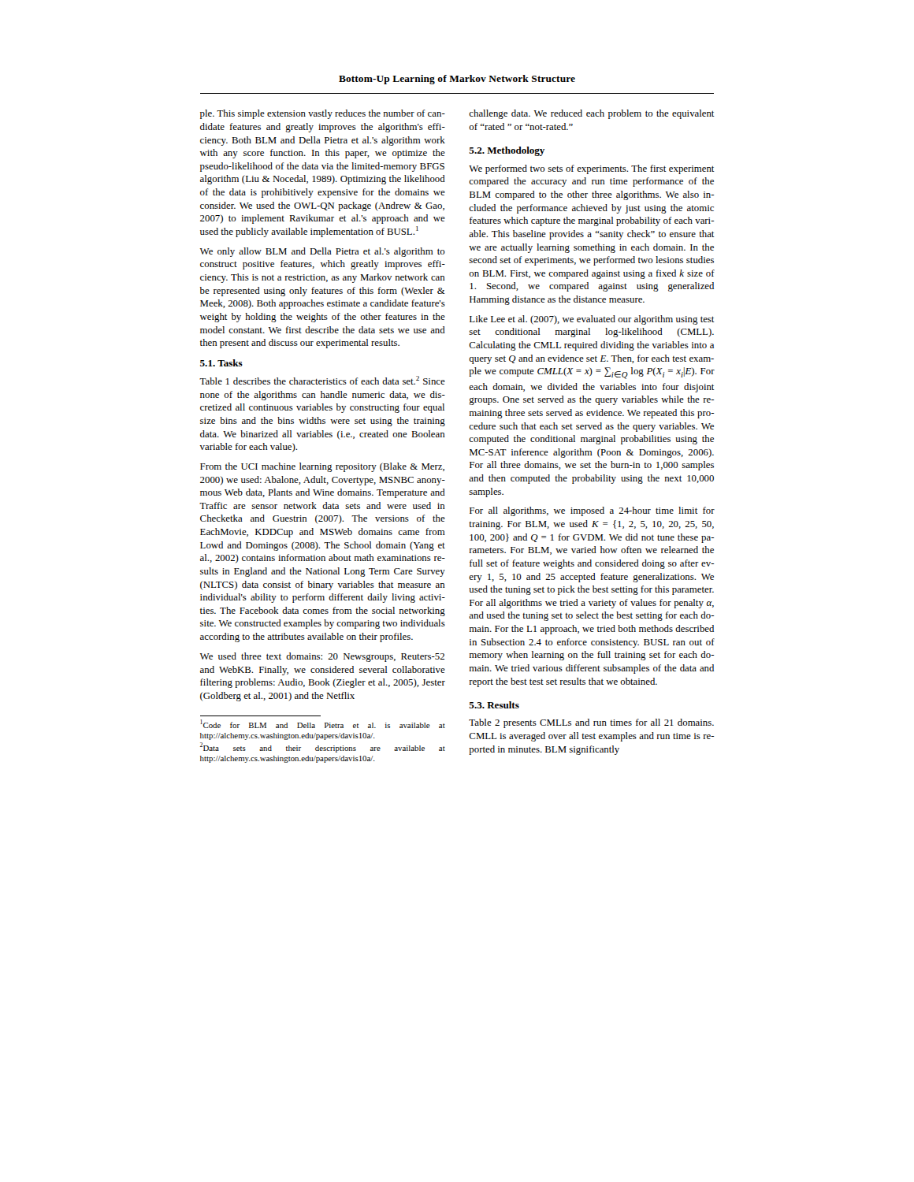Bottom-Up Learning of Markov Network Structure
ple. This simple extension vastly reduces the number of candidate features and greatly improves the algorithm's efficiency. Both BLM and Della Pietra et al.'s algorithm work with any score function. In this paper, we optimize the pseudo-likelihood of the data via the limited-memory BFGS algorithm (Liu & Nocedal, 1989). Optimizing the likelihood of the data is prohibitively expensive for the domains we consider. We used the OWL-QN package (Andrew & Gao, 2007) to implement Ravikumar et al.'s approach and we used the publicly available implementation of BUSL.1
We only allow BLM and Della Pietra et al.'s algorithm to construct positive features, which greatly improves efficiency. This is not a restriction, as any Markov network can be represented using only features of this form (Wexler & Meek, 2008). Both approaches estimate a candidate feature's weight by holding the weights of the other features in the model constant. We first describe the data sets we use and then present and discuss our experimental results.
5.1. Tasks
Table 1 describes the characteristics of each data set.2 Since none of the algorithms can handle numeric data, we discretized all continuous variables by constructing four equal size bins and the bins widths were set using the training data. We binarized all variables (i.e., created one Boolean variable for each value).
From the UCI machine learning repository (Blake & Merz, 2000) we used: Abalone, Adult, Covertype, MSNBC anonymous Web data, Plants and Wine domains. Temperature and Traffic are sensor network data sets and were used in Checketka and Guestrin (2007). The versions of the EachMovie, KDDCup and MSWeb domains came from Lowd and Domingos (2008). The School domain (Yang et al., 2002) contains information about math examinations results in England and the National Long Term Care Survey (NLTCS) data consist of binary variables that measure an individual's ability to perform different daily living activities. The Facebook data comes from the social networking site. We constructed examples by comparing two individuals according to the attributes available on their profiles.
We used three text domains: 20 Newsgroups, Reuters-52 and WebKB. Finally, we considered several collaborative filtering problems: Audio, Book (Ziegler et al., 2005), Jester (Goldberg et al., 2001) and the Netflix
1Code for BLM and Della Pietra et al. is available at http://alchemy.cs.washington.edu/papers/davis10a/.
2Data sets and their descriptions are available at http://alchemy.cs.washington.edu/papers/davis10a/.
challenge data. We reduced each problem to the equivalent of “rated ” or “not-rated.”
5.2. Methodology
We performed two sets of experiments. The first experiment compared the accuracy and run time performance of the BLM compared to the other three algorithms. We also included the performance achieved by just using the atomic features which capture the marginal probability of each variable. This baseline provides a “sanity check” to ensure that we are actually learning something in each domain. In the second set of experiments, we performed two lesions studies on BLM. First, we compared against using a fixed k size of 1. Second, we compared against using generalized Hamming distance as the distance measure.
Like Lee et al. (2007), we evaluated our algorithm using test set conditional marginal log-likelihood (CMLL). Calculating the CMLL required dividing the variables into a query set Q and an evidence set E. Then, for each test example we compute CMLL(X = x) = ∑i∈Q log P(Xi = xi|E). For each domain, we divided the variables into four disjoint groups. One set served as the query variables while the remaining three sets served as evidence. We repeated this procedure such that each set served as the query variables. We computed the conditional marginal probabilities using the MC-SAT inference algorithm (Poon & Domingos, 2006). For all three domains, we set the burn-in to 1,000 samples and then computed the probability using the next 10,000 samples.
For all algorithms, we imposed a 24-hour time limit for training. For BLM, we used K = {1, 2, 5, 10, 20, 25, 50, 100, 200} and Q = 1 for GVDM. We did not tune these parameters. For BLM, we varied how often we relearned the full set of feature weights and considered doing so after every 1, 5, 10 and 25 accepted feature generalizations. We used the tuning set to pick the best setting for this parameter. For all algorithms we tried a variety of values for penalty α, and used the tuning set to select the best setting for each domain. For the L1 approach, we tried both methods described in Subsection 2.4 to enforce consistency. BUSL ran out of memory when learning on the full training set for each domain. We tried various different subsamples of the data and report the best test set results that we obtained.
5.3. Results
Table 2 presents CMLLs and run times for all 21 domains. CMLL is averaged over all test examples and run time is reported in minutes. BLM significantly